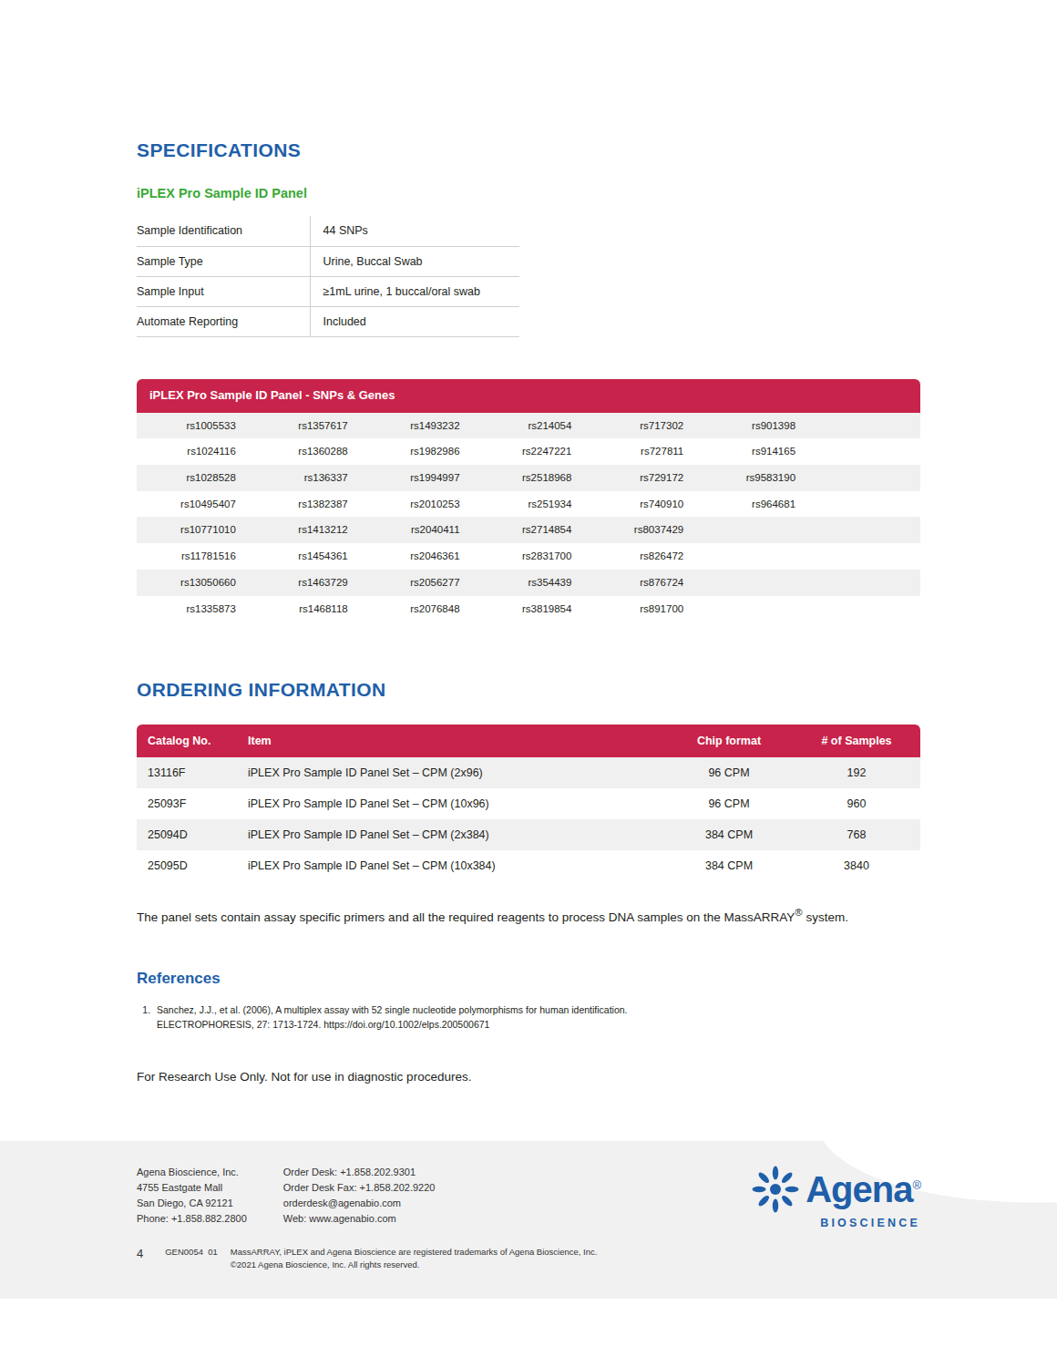SPECIFICATIONS
iPLEX Pro Sample ID Panel
| Sample Identification | 44 SNPs |
| Sample Type | Urine, Buccal Swab |
| Sample Input | ≥1mL urine, 1 buccal/oral swab |
| Automate Reporting | Included |
| iPLEX Pro Sample ID Panel - SNPs & Genes |
| --- |
| rs1005533 | rs1357617 | rs1493232 | rs214054 | rs717302 | rs901398 | |
| rs1024116 | rs1360288 | rs1982986 | rs2247221 | rs727811 | rs914165 | |
| rs1028528 | rs136337 | rs1994997 | rs2518968 | rs729172 | rs9583190 | |
| rs10495407 | rs1382387 | rs2010253 | rs251934 | rs740910 | rs964681 | |
| rs10771010 | rs1413212 | rs2040411 | rs2714854 | rs8037429 | | |
| rs11781516 | rs1454361 | rs2046361 | rs2831700 | rs826472 | | |
| rs13050660 | rs1463729 | rs2056277 | rs354439 | rs876724 | | |
| rs1335873 | rs1468118 | rs2076848 | rs3819854 | rs891700 | | |
ORDERING INFORMATION
| Catalog No. | Item | Chip format | # of Samples |
| --- | --- | --- | --- |
| 13116F | iPLEX Pro Sample ID Panel Set – CPM (2x96) | 96 CPM | 192 |
| 25093F | iPLEX Pro Sample ID Panel Set – CPM (10x96) | 96 CPM | 960 |
| 25094D | iPLEX Pro Sample ID Panel Set – CPM (2x384) | 384 CPM | 768 |
| 25095D | iPLEX Pro Sample ID Panel Set – CPM (10x384) | 384 CPM | 3840 |
The panel sets contain assay specific primers and all the required reagents to process DNA samples on the MassARRAY® system.
References
Sanchez, J.J., et al. (2006), A multiplex assay with 52 single nucleotide polymorphisms for human identification.
ELECTROPHORESIS, 27: 1713-1724. https://doi.org/10.1002/elps.200500671
For Research Use Only. Not for use in diagnostic procedures.
Agena Bioscience, Inc.
4755 Eastgate Mall
San Diego, CA 92121
Phone: +1.858.882.2800
Order Desk: +1.858.202.9301
Order Desk Fax: +1.858.202.9220
orderdesk@agenabio.com
Web: www.agenabio.com
Agena®
BIOSCIENCE
4 GEN0054 01 MassARRAY, iPLEX and Agena Bioscience are registered trademarks of Agena Bioscience, Inc.
©2021 Agena Bioscience, Inc. All rights reserved.